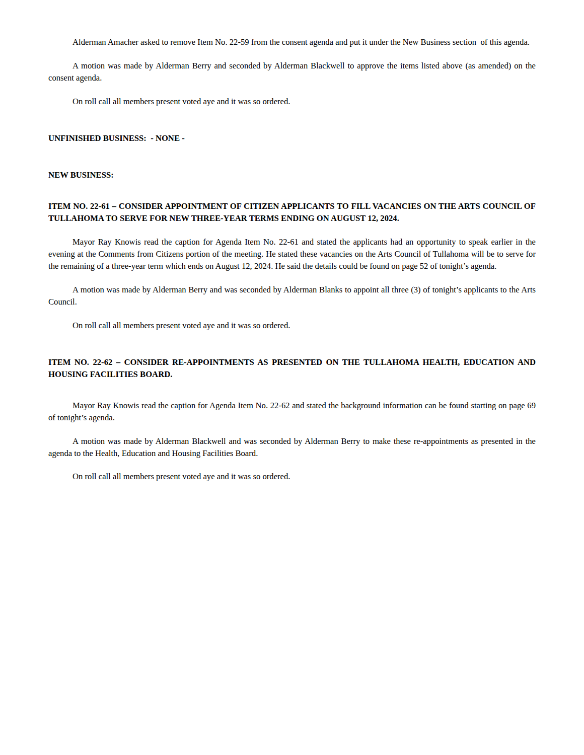Alderman Amacher asked to remove Item No. 22-59 from the consent agenda and put it under the New Business section of this agenda.
A motion was made by Alderman Berry and seconded by Alderman Blackwell to approve the items listed above (as amended) on the consent agenda.
On roll call all members present voted aye and it was so ordered.
UNFINISHED BUSINESS: - NONE -
NEW BUSINESS:
ITEM NO. 22-61 – CONSIDER APPOINTMENT OF CITIZEN APPLICANTS TO FILL VACANCIES ON THE ARTS COUNCIL OF TULLAHOMA TO SERVE FOR NEW THREE-YEAR TERMS ENDING ON AUGUST 12, 2024.
Mayor Ray Knowis read the caption for Agenda Item No. 22-61 and stated the applicants had an opportunity to speak earlier in the evening at the Comments from Citizens portion of the meeting. He stated these vacancies on the Arts Council of Tullahoma will be to serve for the remaining of a three-year term which ends on August 12, 2024. He said the details could be found on page 52 of tonight’s agenda.
A motion was made by Alderman Berry and was seconded by Alderman Blanks to appoint all three (3) of tonight’s applicants to the Arts Council.
On roll call all members present voted aye and it was so ordered.
ITEM NO. 22-62 – CONSIDER RE-APPOINTMENTS AS PRESENTED ON THE TULLAHOMA HEALTH, EDUCATION AND HOUSING FACILITIES BOARD.
Mayor Ray Knowis read the caption for Agenda Item No. 22-62 and stated the background information can be found starting on page 69 of tonight’s agenda.
A motion was made by Alderman Blackwell and was seconded by Alderman Berry to make these re-appointments as presented in the agenda to the Health, Education and Housing Facilities Board.
On roll call all members present voted aye and it was so ordered.